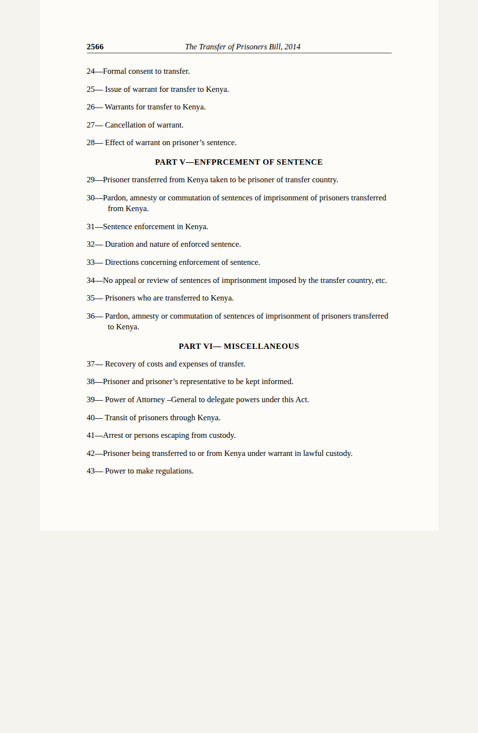2566
The Transfer of Prisoners Bill, 2014
24—Formal consent to transfer.
25— Issue of warrant for transfer to Kenya.
26— Warrants for transfer to Kenya.
27— Cancellation of warrant.
28— Effect of warrant on prisoner’s sentence.
Part V—Enfprcement of Sentence
29—Prisoner transferred from Kenya taken to be prisoner of transfer country.
30—Pardon, amnesty or commutation of sentences of imprisonment of prisoners transferred from Kenya.
31—Sentence enforcement in Kenya.
32— Duration and nature of enforced sentence.
33— Directions concerning enforcement of sentence.
34—No appeal or review of sentences of imprisonment imposed by the transfer country, etc.
35— Prisoners who are transferred to Kenya.
36— Pardon, amnesty or commutation of sentences of imprisonment of prisoners transferred to Kenya.
Part VI— Miscellaneous
37— Recovery of costs and expenses of transfer.
38—Prisoner and prisoner’s representative to be kept informed.
39— Power of Attorney –General to delegate powers under this Act.
40— Transit of prisoners through Kenya.
41—Arrest or persons escaping from custody.
42—Prisoner being transferred to or from Kenya under warrant in lawful custody.
43— Power to make regulations.